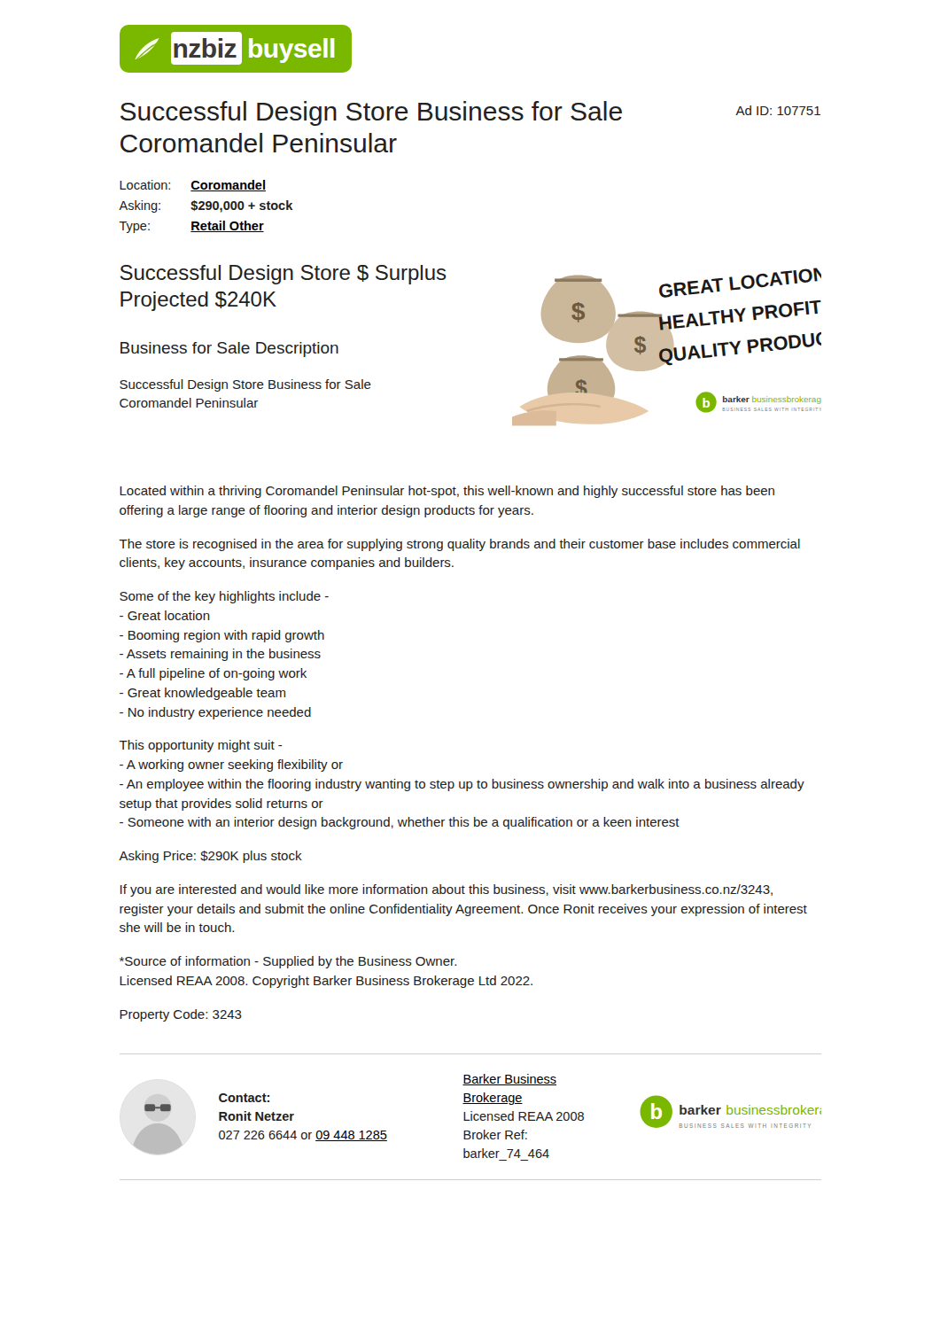nzbiz buysell
Successful Design Store Business for Sale Coromandel Peninsular
Ad ID: 107751
| Location: | Coromandel |
| Asking: | $290,000 + stock |
| Type: | Retail Other |
Successful Design Store $ Surplus Projected $240K
Business for Sale Description
Successful Design Store Business for Sale
Coromandel Peninsular
$ $ $ GREAT LOCATION HEALTHY PROFITS QUALITY PRODUCT b barker businessbrokerage BUSINESS SALES WITH INTEGRITY
Located within a thriving Coromandel Peninsular hot-spot, this well-known and highly successful store has been offering a large range of flooring and interior design products for years.
The store is recognised in the area for supplying strong quality brands and their customer base includes commercial clients, key accounts, insurance companies and builders.
Some of the key highlights include -
- Great location
- Booming region with rapid growth
- Assets remaining in the business
- A full pipeline of on-going work
- Great knowledgeable team
- No industry experience needed
This opportunity might suit -
- A working owner seeking flexibility or
- An employee within the flooring industry wanting to step up to business ownership and walk into a business already setup that provides solid returns or
- Someone with an interior design background, whether this be a qualification or a keen interest
Asking Price: $290K plus stock
If you are interested and would like more information about this business, visit www.barkerbusiness.co.nz/3243, register your details and submit the online Confidentiality Agreement. Once Ronit receives your expression of interest she will be in touch.
*Source of information - Supplied by the Business Owner.
Licensed REAA 2008. Copyright Barker Business Brokerage Ltd 2022.
Property Code: 3243
Contact: Ronit Netzer 027 226 6644 or 09 448 1285
Barker Business Brokerage
Licensed REAA 2008
Broker Ref: barker_74_464
b barker businessbrokerage BUSINESS SALES WITH INTEGRITY